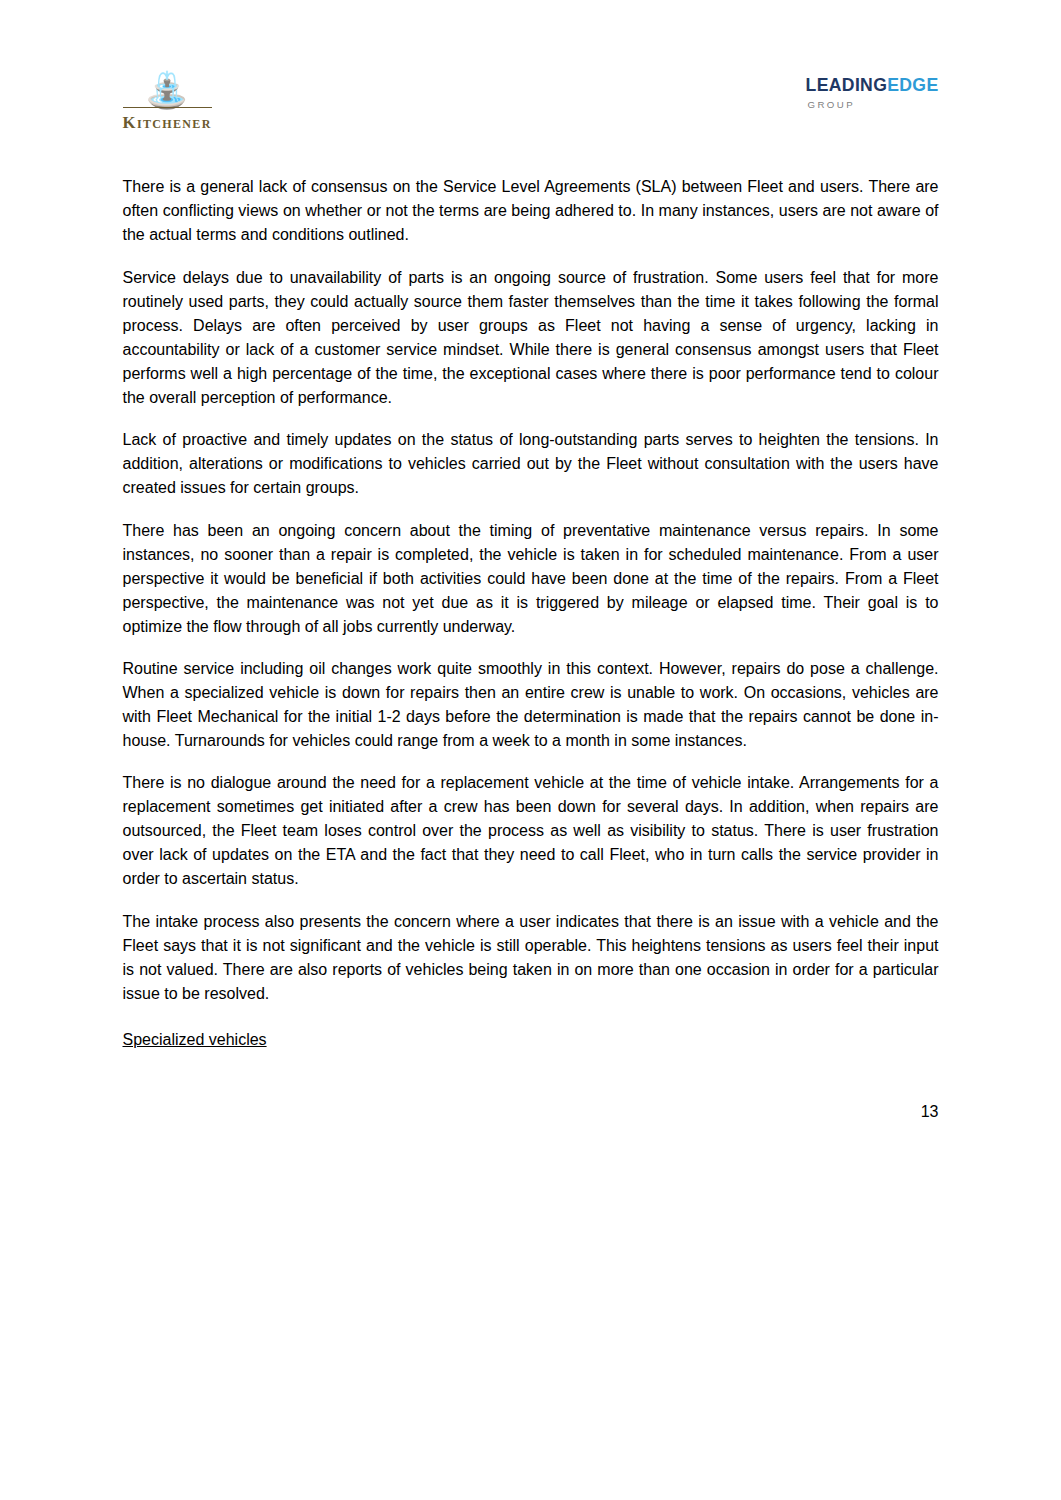⛲
Kitchener
LEADING EDGE GROUP
There is a general lack of consensus on the Service Level Agreements (SLA) between Fleet and users. There are often conflicting views on whether or not the terms are being adhered to. In many instances, users are not aware of the actual terms and conditions outlined.
Service delays due to unavailability of parts is an ongoing source of frustration. Some users feel that for more routinely used parts, they could actually source them faster themselves than the time it takes following the formal process. Delays are often perceived by user groups as Fleet not having a sense of urgency, lacking in accountability or lack of a customer service mindset. While there is general consensus amongst users that Fleet performs well a high percentage of the time, the exceptional cases where there is poor performance tend to colour the overall perception of performance.
Lack of proactive and timely updates on the status of long-outstanding parts serves to heighten the tensions. In addition, alterations or modifications to vehicles carried out by the Fleet without consultation with the users have created issues for certain groups.
There has been an ongoing concern about the timing of preventative maintenance versus repairs. In some instances, no sooner than a repair is completed, the vehicle is taken in for scheduled maintenance. From a user perspective it would be beneficial if both activities could have been done at the time of the repairs. From a Fleet perspective, the maintenance was not yet due as it is triggered by mileage or elapsed time. Their goal is to optimize the flow through of all jobs currently underway.
Routine service including oil changes work quite smoothly in this context. However, repairs do pose a challenge. When a specialized vehicle is down for repairs then an entire crew is unable to work. On occasions, vehicles are with Fleet Mechanical for the initial 1-2 days before the determination is made that the repairs cannot be done in-house. Turnarounds for vehicles could range from a week to a month in some instances.
There is no dialogue around the need for a replacement vehicle at the time of vehicle intake. Arrangements for a replacement sometimes get initiated after a crew has been down for several days. In addition, when repairs are outsourced, the Fleet team loses control over the process as well as visibility to status. There is user frustration over lack of updates on the ETA and the fact that they need to call Fleet, who in turn calls the service provider in order to ascertain status.
The intake process also presents the concern where a user indicates that there is an issue with a vehicle and the Fleet says that it is not significant and the vehicle is still operable. This heightens tensions as users feel their input is not valued. There are also reports of vehicles being taken in on more than one occasion in order for a particular issue to be resolved.
Specialized vehicles
13